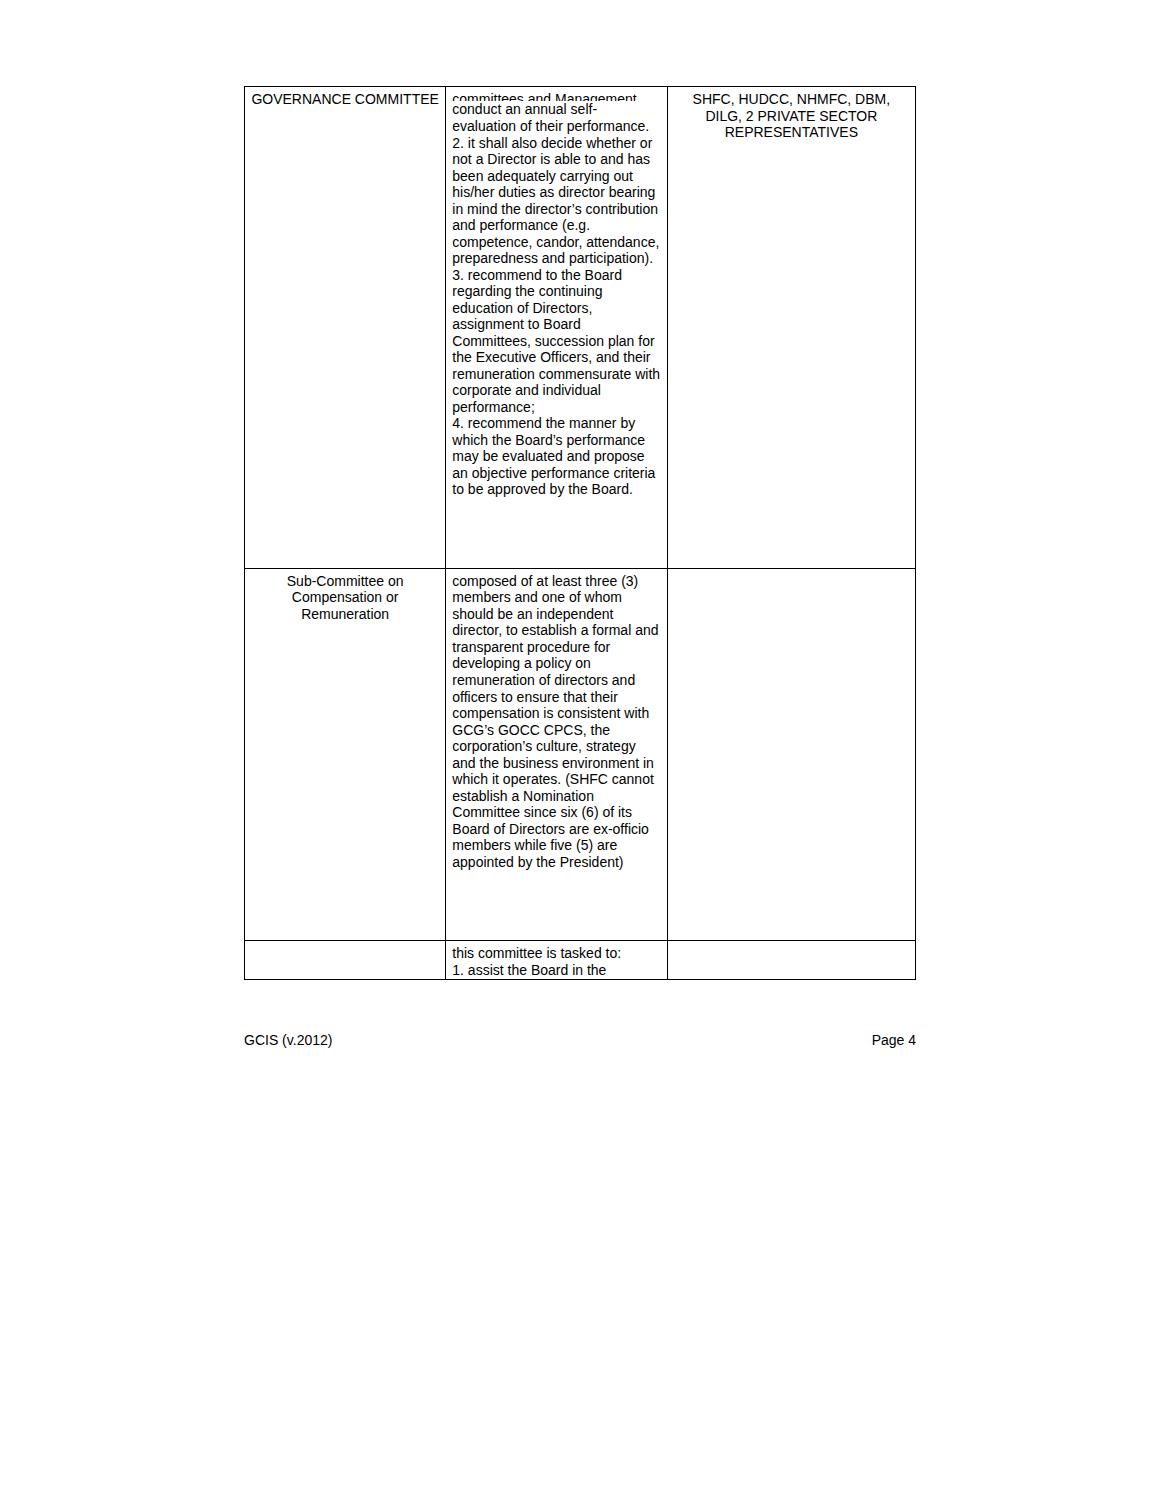| GOVERNANCE COMMITTEE | committees and Management and conduct an annual self-evaluation of their performance. 2. it shall also decide whether or not a Director is able to and has been adequately carrying out his/her duties as director bearing in mind the director’s contribution and performance (e.g. competence, candor, attendance, preparedness and participation). 3. recommend to the Board regarding the continuing education of Directors, assignment to Board Committees, succession plan for the Executive Officers, and their remuneration commensurate with corporate and individual performance; 4. recommend the manner by which the Board’s performance may be evaluated and propose an objective performance criteria to be approved by the Board. | SHFC, HUDCC, NHMFC, DBM, DILG, 2 PRIVATE SECTOR REPRESENTATIVES |
| Sub-Committee on Compensation or Remuneration | composed of at least three (3) members and one of whom should be an independent director, to establish a formal and transparent procedure for developing a policy on remuneration of directors and officers to ensure that their compensation is consistent with GCG’s GOCC CPCS, the corporation’s culture, strategy and the business environment in which it operates. (SHFC cannot establish a Nomination Committee since six (6) of its Board of Directors are ex-officio members while five (5) are appointed by the President) | |
| | this committee is tasked to: 1. assist the Board in the performance | |
GCIS (v.2012) Page 4